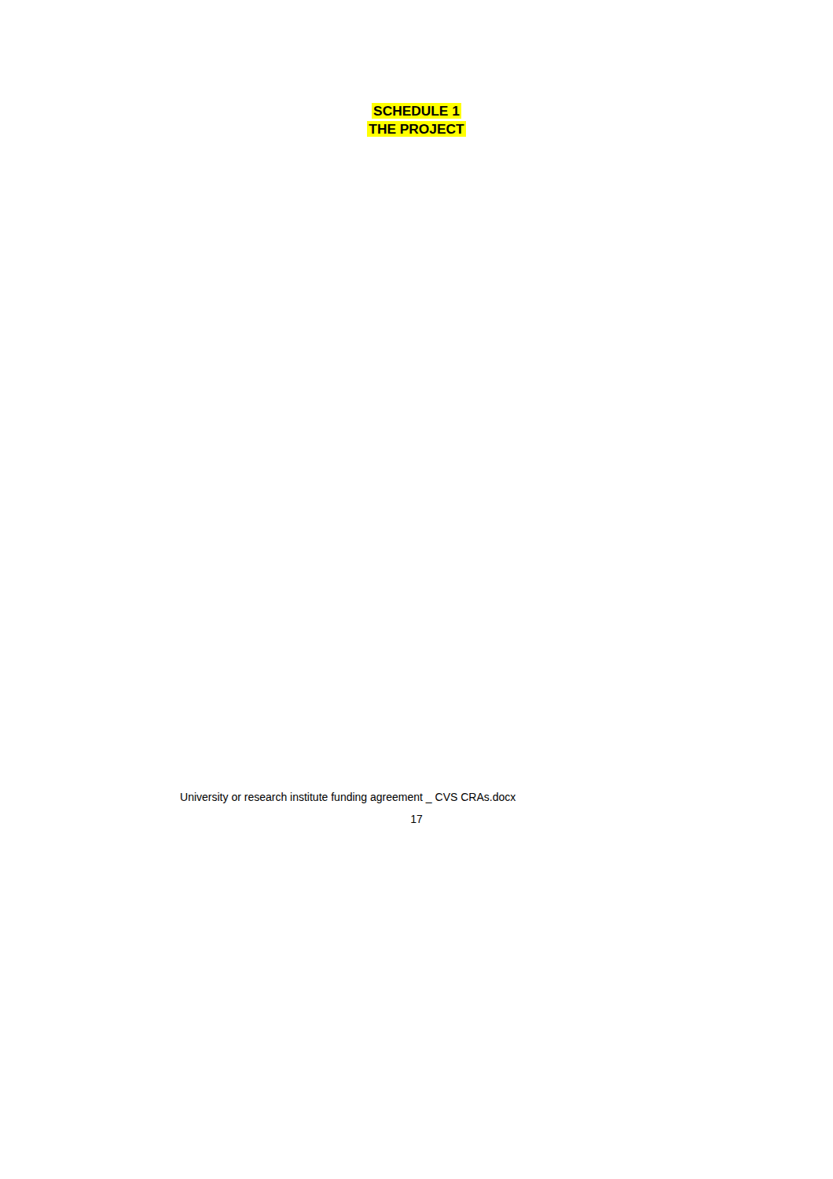SCHEDULE 1
THE PROJECT
University or research institute funding agreement _ CVS CRAs.docx
17